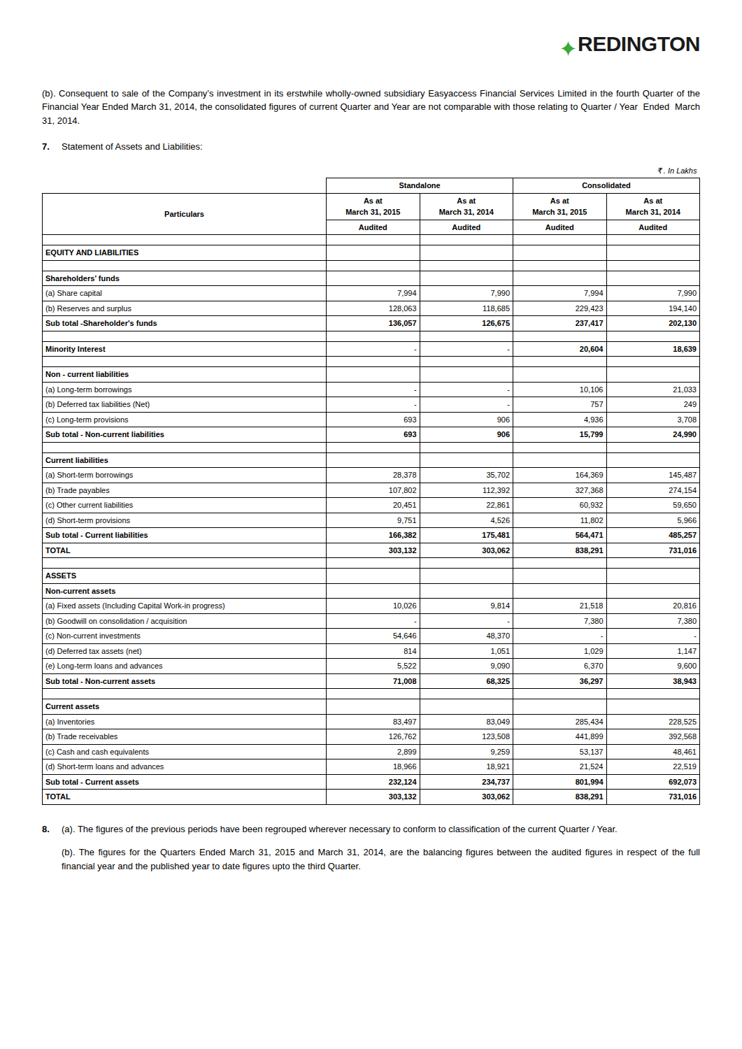✦REDINGTON
(b). Consequent to sale of the Company’s investment in its erstwhile wholly-owned subsidiary Easyaccess Financial Services Limited in the fourth Quarter of the Financial Year Ended March 31, 2014, the consolidated figures of current Quarter and Year are not comparable with those relating to Quarter / Year Ended March 31, 2014.
7.
Statement of Assets and Liabilities:
| ₹ . In Lakhs |
| | Standalone | Consolidated |
| Particulars | As at March 31, 2015 | As at March 31, 2014 | As at March 31, 2015 | As at March 31, 2014 |
| Audited | Audited | Audited | Audited |
| EQUITY AND LIABILITIES | | | | |
| Shareholders’ funds | | | | |
| (a) Share capital | 7,994 | 7,990 | 7,994 | 7,990 |
| (b) Reserves and surplus | 128,063 | 118,685 | 229,423 | 194,140 |
| Sub total -Shareholder's funds | 136,057 | 126,675 | 237,417 | 202,130 |
| Minority Interest | - | - | 20,604 | 18,639 |
| Non - current liabilities | | | | |
| (a) Long-term borrowings | - | - | 10,106 | 21,033 |
| (b) Deferred tax liabilities (Net) | - | - | 757 | 249 |
| (c) Long-term provisions | 693 | 906 | 4,936 | 3,708 |
| Sub total - Non-current liabilities | 693 | 906 | 15,799 | 24,990 |
| Current liabilities | | | | |
| (a) Short-term borrowings | 28,378 | 35,702 | 164,369 | 145,487 |
| (b) Trade payables | 107,802 | 112,392 | 327,368 | 274,154 |
| (c) Other current liabilities | 20,451 | 22,861 | 60,932 | 59,650 |
| (d) Short-term provisions | 9,751 | 4,526 | 11,802 | 5,966 |
| Sub total - Current liabilities | 166,382 | 175,481 | 564,471 | 485,257 |
| TOTAL | 303,132 | 303,062 | 838,291 | 731,016 |
| ASSETS | | | | |
| Non-current assets | | | | |
| (a) Fixed assets (Including Capital Work-in progress) | 10,026 | 9,814 | 21,518 | 20,816 |
| (b) Goodwill on consolidation / acquisition | - | - | 7,380 | 7,380 |
| (c) Non-current investments | 54,646 | 48,370 | - | - |
| (d) Deferred tax assets (net) | 814 | 1,051 | 1,029 | 1,147 |
| (e) Long-term loans and advances | 5,522 | 9,090 | 6,370 | 9,600 |
| Sub total - Non-current assets | 71,008 | 68,325 | 36,297 | 38,943 |
| Current assets | | | | |
| (a) Inventories | 83,497 | 83,049 | 285,434 | 228,525 |
| (b) Trade receivables | 126,762 | 123,508 | 441,899 | 392,568 |
| (c) Cash and cash equivalents | 2,899 | 9,259 | 53,137 | 48,461 |
| (d) Short-term loans and advances | 18,966 | 18,921 | 21,524 | 22,519 |
| Sub total - Current assets | 232,124 | 234,737 | 801,994 | 692,073 |
| TOTAL | 303,132 | 303,062 | 838,291 | 731,016 |
8.
(a). The figures of the previous periods have been regrouped wherever necessary to conform to classification of the current Quarter / Year.
(b). The figures for the Quarters Ended March 31, 2015 and March 31, 2014, are the balancing figures between the audited figures in respect of the full financial year and the published year to date figures upto the third Quarter.